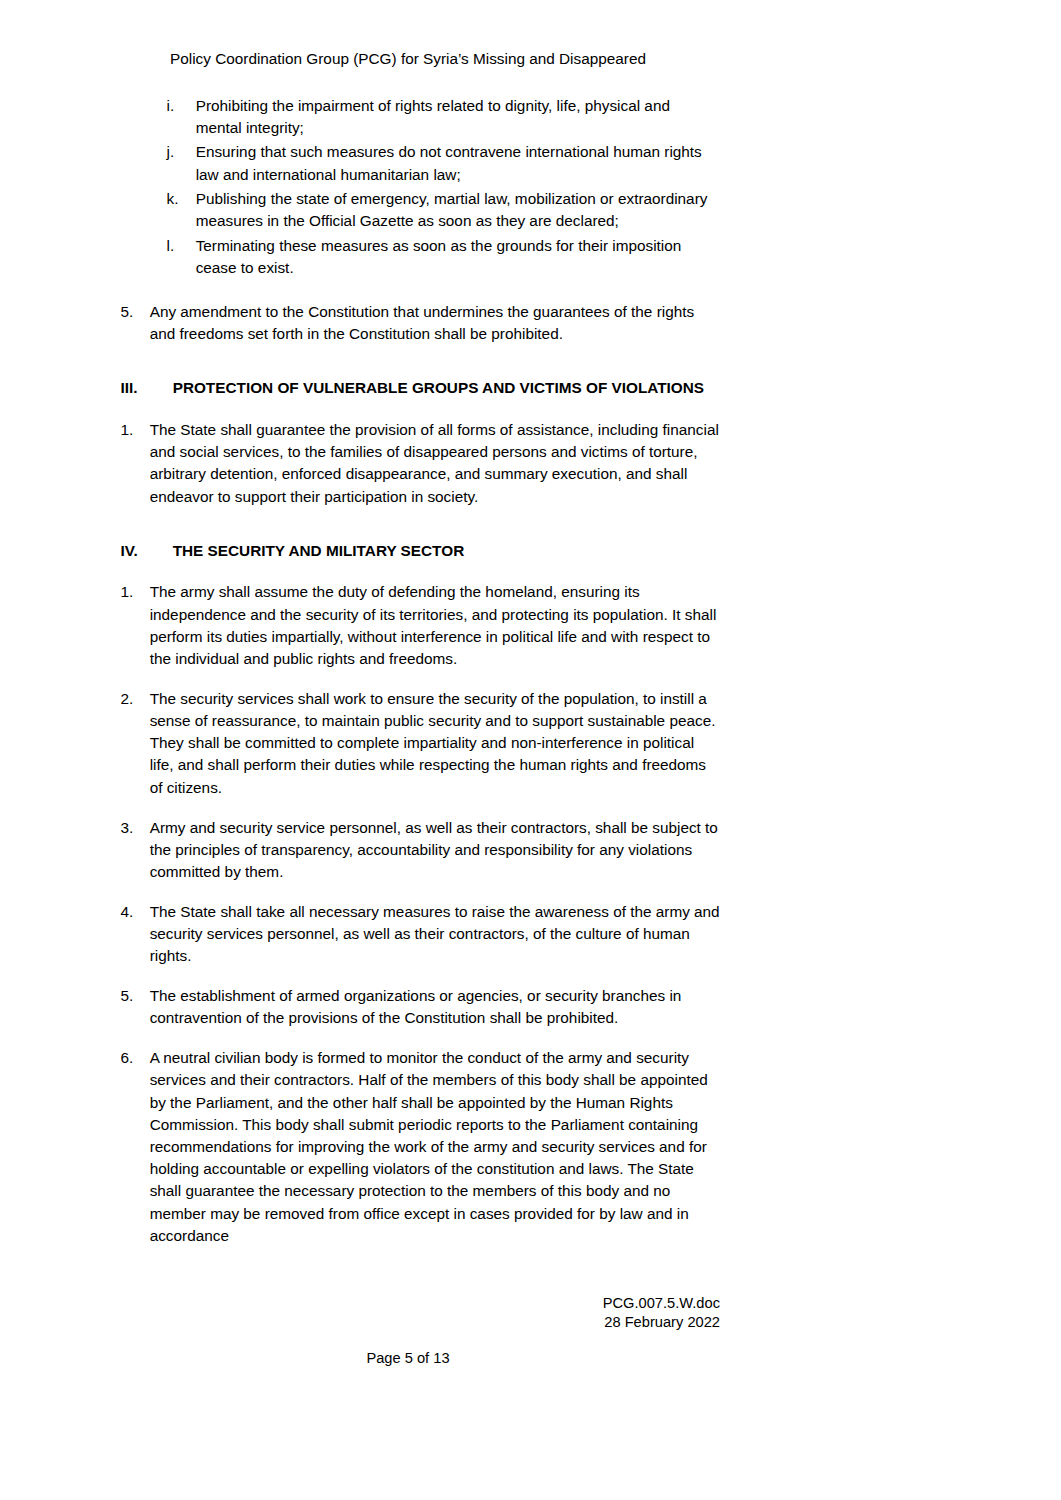Policy Coordination Group (PCG) for Syria’s Missing and Disappeared
i. Prohibiting the impairment of rights related to dignity, life, physical and mental integrity;
j. Ensuring that such measures do not contravene international human rights law and international humanitarian law;
k. Publishing the state of emergency, martial law, mobilization or extraordinary measures in the Official Gazette as soon as they are declared;
l. Terminating these measures as soon as the grounds for their imposition cease to exist.
5. Any amendment to the Constitution that undermines the guarantees of the rights and freedoms set forth in the Constitution shall be prohibited.
III. PROTECTION OF VULNERABLE GROUPS AND VICTIMS OF VIOLATIONS
1. The State shall guarantee the provision of all forms of assistance, including financial and social services, to the families of disappeared persons and victims of torture, arbitrary detention, enforced disappearance, and summary execution, and shall endeavor to support their participation in society.
IV. THE SECURITY AND MILITARY SECTOR
1. The army shall assume the duty of defending the homeland, ensuring its independence and the security of its territories, and protecting its population. It shall perform its duties impartially, without interference in political life and with respect to the individual and public rights and freedoms.
2. The security services shall work to ensure the security of the population, to instill a sense of reassurance, to maintain public security and to support sustainable peace. They shall be committed to complete impartiality and non-interference in political life, and shall perform their duties while respecting the human rights and freedoms of citizens.
3. Army and security service personnel, as well as their contractors, shall be subject to the principles of transparency, accountability and responsibility for any violations committed by them.
4. The State shall take all necessary measures to raise the awareness of the army and security services personnel, as well as their contractors, of the culture of human rights.
5. The establishment of armed organizations or agencies, or security branches in contravention of the provisions of the Constitution shall be prohibited.
6. A neutral civilian body is formed to monitor the conduct of the army and security services and their contractors. Half of the members of this body shall be appointed by the Parliament, and the other half shall be appointed by the Human Rights Commission. This body shall submit periodic reports to the Parliament containing recommendations for improving the work of the army and security services and for holding accountable or expelling violators of the constitution and laws. The State shall guarantee the necessary protection to the members of this body and no member may be removed from office except in cases provided for by law and in accordance
PCG.007.5.W.doc
28 February 2022
Page 5 of 13